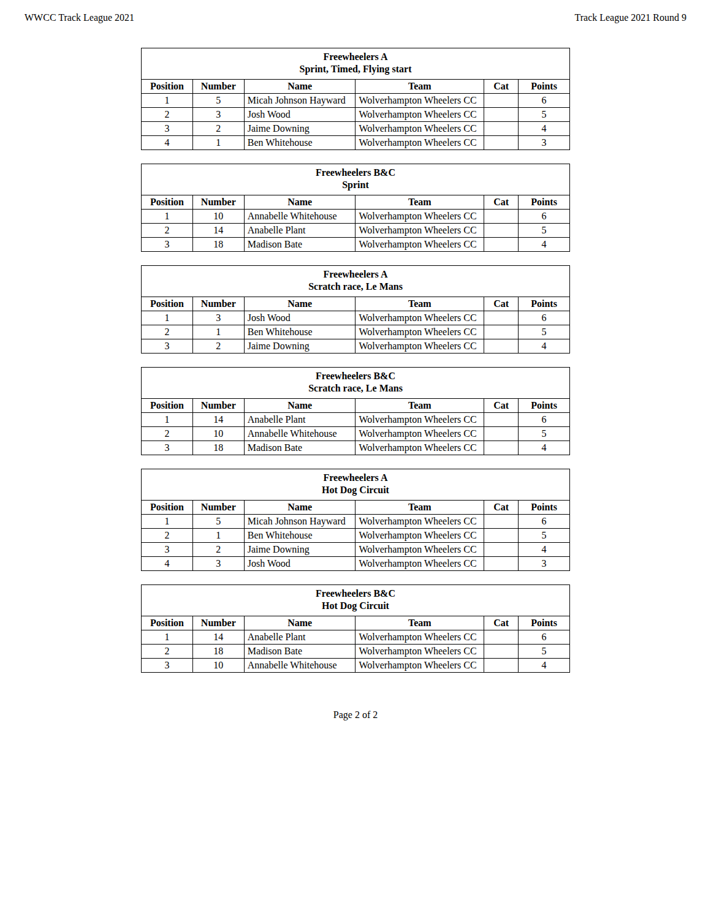WWCC Track League 2021 Track League 2021 Round 9
Freewheelers A Sprint, Timed, Flying start
| Position | Number | Name | Team | Cat | Points |
| --- | --- | --- | --- | --- | --- |
| 1 | 5 | Micah Johnson Hayward | Wolverhampton Wheelers CC | | 6 |
| 2 | 3 | Josh Wood | Wolverhampton Wheelers CC | | 5 |
| 3 | 2 | Jaime Downing | Wolverhampton Wheelers CC | | 4 |
| 4 | 1 | Ben Whitehouse | Wolverhampton Wheelers CC | | 3 |
Freewheelers B&C Sprint
| Position | Number | Name | Team | Cat | Points |
| --- | --- | --- | --- | --- | --- |
| 1 | 10 | Annabelle Whitehouse | Wolverhampton Wheelers CC | | 6 |
| 2 | 14 | Anabelle Plant | Wolverhampton Wheelers CC | | 5 |
| 3 | 18 | Madison Bate | Wolverhampton Wheelers CC | | 4 |
Freewheelers A Scratch race, Le Mans
| Position | Number | Name | Team | Cat | Points |
| --- | --- | --- | --- | --- | --- |
| 1 | 3 | Josh Wood | Wolverhampton Wheelers CC | | 6 |
| 2 | 1 | Ben Whitehouse | Wolverhampton Wheelers CC | | 5 |
| 3 | 2 | Jaime Downing | Wolverhampton Wheelers CC | | 4 |
Freewheelers B&C Scratch race, Le Mans
| Position | Number | Name | Team | Cat | Points |
| --- | --- | --- | --- | --- | --- |
| 1 | 14 | Anabelle Plant | Wolverhampton Wheelers CC | | 6 |
| 2 | 10 | Annabelle Whitehouse | Wolverhampton Wheelers CC | | 5 |
| 3 | 18 | Madison Bate | Wolverhampton Wheelers CC | | 4 |
Freewheelers A Hot Dog Circuit
| Position | Number | Name | Team | Cat | Points |
| --- | --- | --- | --- | --- | --- |
| 1 | 5 | Micah Johnson Hayward | Wolverhampton Wheelers CC | | 6 |
| 2 | 1 | Ben Whitehouse | Wolverhampton Wheelers CC | | 5 |
| 3 | 2 | Jaime Downing | Wolverhampton Wheelers CC | | 4 |
| 4 | 3 | Josh Wood | Wolverhampton Wheelers CC | | 3 |
Freewheelers B&C Hot Dog Circuit
| Position | Number | Name | Team | Cat | Points |
| --- | --- | --- | --- | --- | --- |
| 1 | 14 | Anabelle Plant | Wolverhampton Wheelers CC | | 6 |
| 2 | 18 | Madison Bate | Wolverhampton Wheelers CC | | 5 |
| 3 | 10 | Annabelle Whitehouse | Wolverhampton Wheelers CC | | 4 |
Page 2 of 2